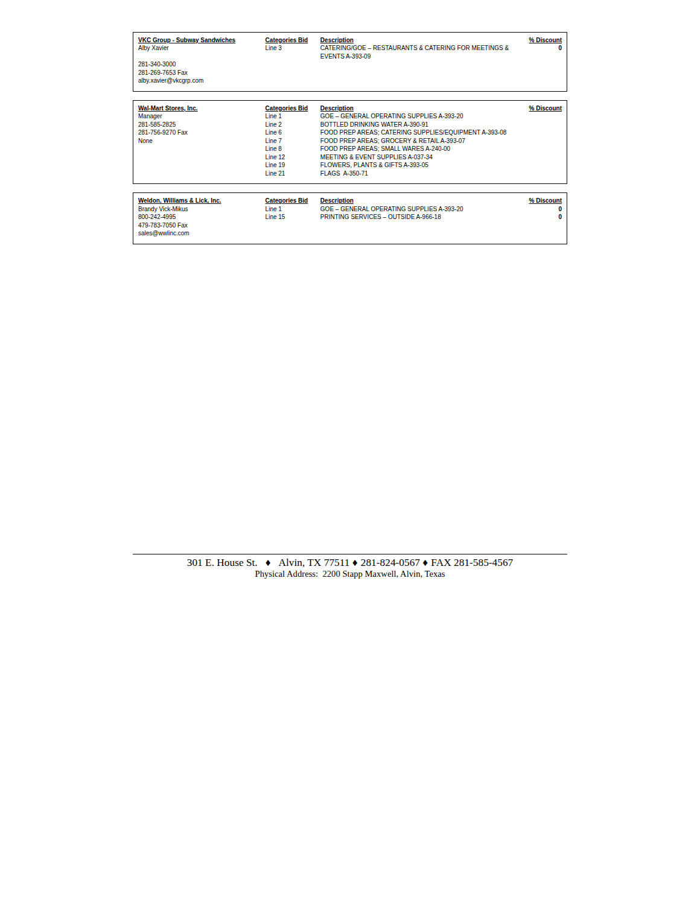| VKC Group - Subway Sandwiches | Categories Bid | Description | % Discount |
| Alby Xavier | Line 3 | CATERING/GOE – RESTAURANTS & CATERING FOR MEETINGS & EVENTS A-393-09 | 0 |
| 281-340-3000 | | | |
| 281-269-7653 Fax | | | |
| alby.xavier@vkcgrp.com | | | |
| Wal-Mart Stores, Inc. | Categories Bid | Description | % Discount |
| Manager | Line 1 | GOE – GENERAL OPERATING SUPPLIES A-393-20 | |
| 281-585-2825 | Line 2 | BOTTLED DRINKING WATER A-390-91 | |
| 281-756-9270 Fax | Line 6 | FOOD PREP AREAS; CATERING SUPPLIES/EQUIPMENT A-393-08 | |
| None | Line 7 | FOOD PREP AREAS; GROCERY & RETAIL A-393-07 | |
| | Line 8 | FOOD PREP AREAS; SMALL WARES A-240-00 | |
| | Line 12 | MEETING & EVENT SUPPLIES A-037-34 | |
| | Line 19 | FLOWERS, PLANTS & GIFTS A-393-05 | |
| | Line 21 | FLAGS A-350-71 | |
| Weldon, Williams & Lick, Inc. | Categories Bid | Description | % Discount |
| Brandy Vick-Mikus | Line 1 | GOE – GENERAL OPERATING SUPPLIES A-393-20 | 0 |
| 800-242-4995 | Line 15 | PRINTING SERVICES – OUTSIDE A-966-18 | 0 |
| 479-783-7050 Fax | | | |
| sales@wwlinc.com | | | |
301 E. House St. ♦ Alvin, TX 77511 ♦ 281-824-0567 ♦ FAX 281-585-4567
Physical Address: 2200 Stapp Maxwell, Alvin, Texas